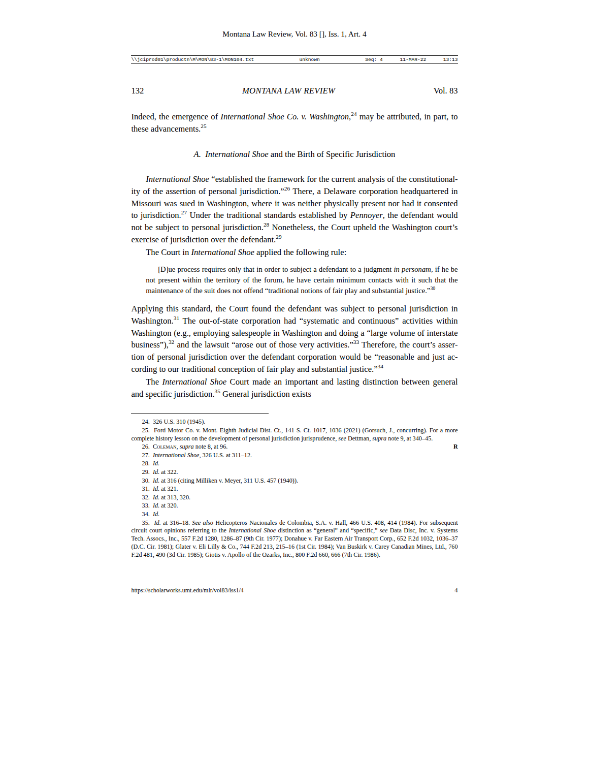Montana Law Review, Vol. 83 [], Iss. 1, Art. 4
\\jciprod01\productn\M\MON\83-1\MON104.txt unknown Seq: 4 11-MAR-22 13:13
132 MONTANA LAW REVIEW Vol. 83
Indeed, the emergence of International Shoe Co. v. Washington,24 may be attributed, in part, to these advancements.25
A. International Shoe and the Birth of Specific Jurisdiction
International Shoe “established the framework for the current analysis of the constitutionality of the assertion of personal jurisdiction.”26 There, a Delaware corporation headquartered in Missouri was sued in Washington, where it was neither physically present nor had it consented to jurisdiction.27 Under the traditional standards established by Pennoyer, the defendant would not be subject to personal jurisdiction.28 Nonetheless, the Court upheld the Washington court’s exercise of jurisdiction over the defendant.29
The Court in International Shoe applied the following rule:
[D]ue process requires only that in order to subject a defendant to a judgment in personam, if he be not present within the territory of the forum, he have certain minimum contacts with it such that the maintenance of the suit does not offend “traditional notions of fair play and substantial justice.”30
Applying this standard, the Court found the defendant was subject to personal jurisdiction in Washington.31 The out-of-state corporation had “systematic and continuous” activities within Washington (e.g., employing salespeople in Washington and doing a “large volume of interstate business”),32 and the lawsuit “arose out of those very activities.”33 Therefore, the court’s assertion of personal jurisdiction over the defendant corporation would be “reasonable and just according to our traditional conception of fair play and substantial justice.”34
The International Shoe Court made an important and lasting distinction between general and specific jurisdiction.35 General jurisdiction exists
24. 326 U.S. 310 (1945).
25. Ford Motor Co. v. Mont. Eighth Judicial Dist. Ct., 141 S. Ct. 1017, 1036 (2021) (Gorsuch, J., concurring). For a more complete history lesson on the development of personal jurisdiction jurisprudence, see Dettman, supra note 9, at 340–45.
26. Coleman, supra note 8, at 96.R
27. International Shoe, 326 U.S. at 311–12.
28. Id.
29. Id. at 322.
30. Id. at 316 (citing Milliken v. Meyer, 311 U.S. 457 (1940)).
31. Id. at 321.
32. Id. at 313, 320.
33. Id. at 320.
34. Id.
35. Id. at 316–18. See also Helicopteros Nacionales de Colombia, S.A. v. Hall, 466 U.S. 408, 414 (1984). For subsequent circuit court opinions referring to the International Shoe distinction as “general” and “specific,” see Data Disc, Inc. v. Systems Tech. Assocs., Inc., 557 F.2d 1280, 1286–87 (9th Cir. 1977); Donahue v. Far Eastern Air Transport Corp., 652 F.2d 1032, 1036–37 (D.C. Cir. 1981); Glater v. Eli Lilly & Co., 744 F.2d 213, 215–16 (1st Cir. 1984); Van Buskirk v. Carey Canadian Mines, Ltd., 760 F.2d 481, 490 (3d Cir. 1985); Giotis v. Apollo of the Ozarks, Inc., 800 F.2d 660, 666 (7th Cir. 1986).
https://scholarworks.umt.edu/mlr/vol83/iss1/4 4